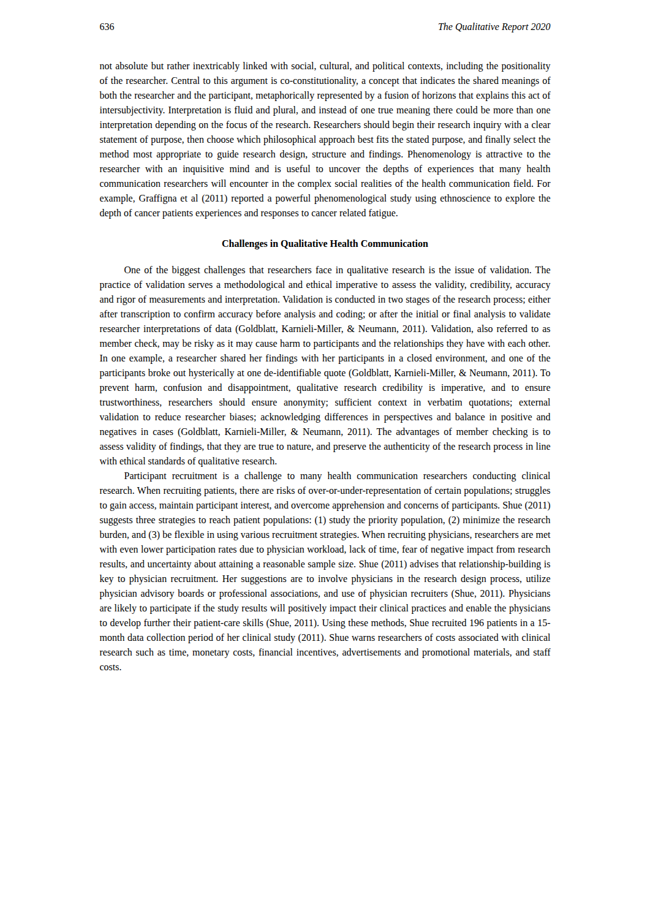636 The Qualitative Report 2020
not absolute but rather inextricably linked with social, cultural, and political contexts, including the positionality of the researcher. Central to this argument is co-constitutionality, a concept that indicates the shared meanings of both the researcher and the participant, metaphorically represented by a fusion of horizons that explains this act of intersubjectivity. Interpretation is fluid and plural, and instead of one true meaning there could be more than one interpretation depending on the focus of the research. Researchers should begin their research inquiry with a clear statement of purpose, then choose which philosophical approach best fits the stated purpose, and finally select the method most appropriate to guide research design, structure and findings. Phenomenology is attractive to the researcher with an inquisitive mind and is useful to uncover the depths of experiences that many health communication researchers will encounter in the complex social realities of the health communication field. For example, Graffigna et al (2011) reported a powerful phenomenological study using ethnoscience to explore the depth of cancer patients experiences and responses to cancer related fatigue.
Challenges in Qualitative Health Communication
One of the biggest challenges that researchers face in qualitative research is the issue of validation. The practice of validation serves a methodological and ethical imperative to assess the validity, credibility, accuracy and rigor of measurements and interpretation. Validation is conducted in two stages of the research process; either after transcription to confirm accuracy before analysis and coding; or after the initial or final analysis to validate researcher interpretations of data (Goldblatt, Karnieli-Miller, & Neumann, 2011). Validation, also referred to as member check, may be risky as it may cause harm to participants and the relationships they have with each other. In one example, a researcher shared her findings with her participants in a closed environment, and one of the participants broke out hysterically at one de-identifiable quote (Goldblatt, Karnieli-Miller, & Neumann, 2011). To prevent harm, confusion and disappointment, qualitative research credibility is imperative, and to ensure trustworthiness, researchers should ensure anonymity; sufficient context in verbatim quotations; external validation to reduce researcher biases; acknowledging differences in perspectives and balance in positive and negatives in cases (Goldblatt, Karnieli-Miller, & Neumann, 2011). The advantages of member checking is to assess validity of findings, that they are true to nature, and preserve the authenticity of the research process in line with ethical standards of qualitative research.
Participant recruitment is a challenge to many health communication researchers conducting clinical research. When recruiting patients, there are risks of over-or-under-representation of certain populations; struggles to gain access, maintain participant interest, and overcome apprehension and concerns of participants. Shue (2011) suggests three strategies to reach patient populations: (1) study the priority population, (2) minimize the research burden, and (3) be flexible in using various recruitment strategies. When recruiting physicians, researchers are met with even lower participation rates due to physician workload, lack of time, fear of negative impact from research results, and uncertainty about attaining a reasonable sample size. Shue (2011) advises that relationship-building is key to physician recruitment. Her suggestions are to involve physicians in the research design process, utilize physician advisory boards or professional associations, and use of physician recruiters (Shue, 2011). Physicians are likely to participate if the study results will positively impact their clinical practices and enable the physicians to develop further their patient-care skills (Shue, 2011). Using these methods, Shue recruited 196 patients in a 15-month data collection period of her clinical study (2011). Shue warns researchers of costs associated with clinical research such as time, monetary costs, financial incentives, advertisements and promotional materials, and staff costs.